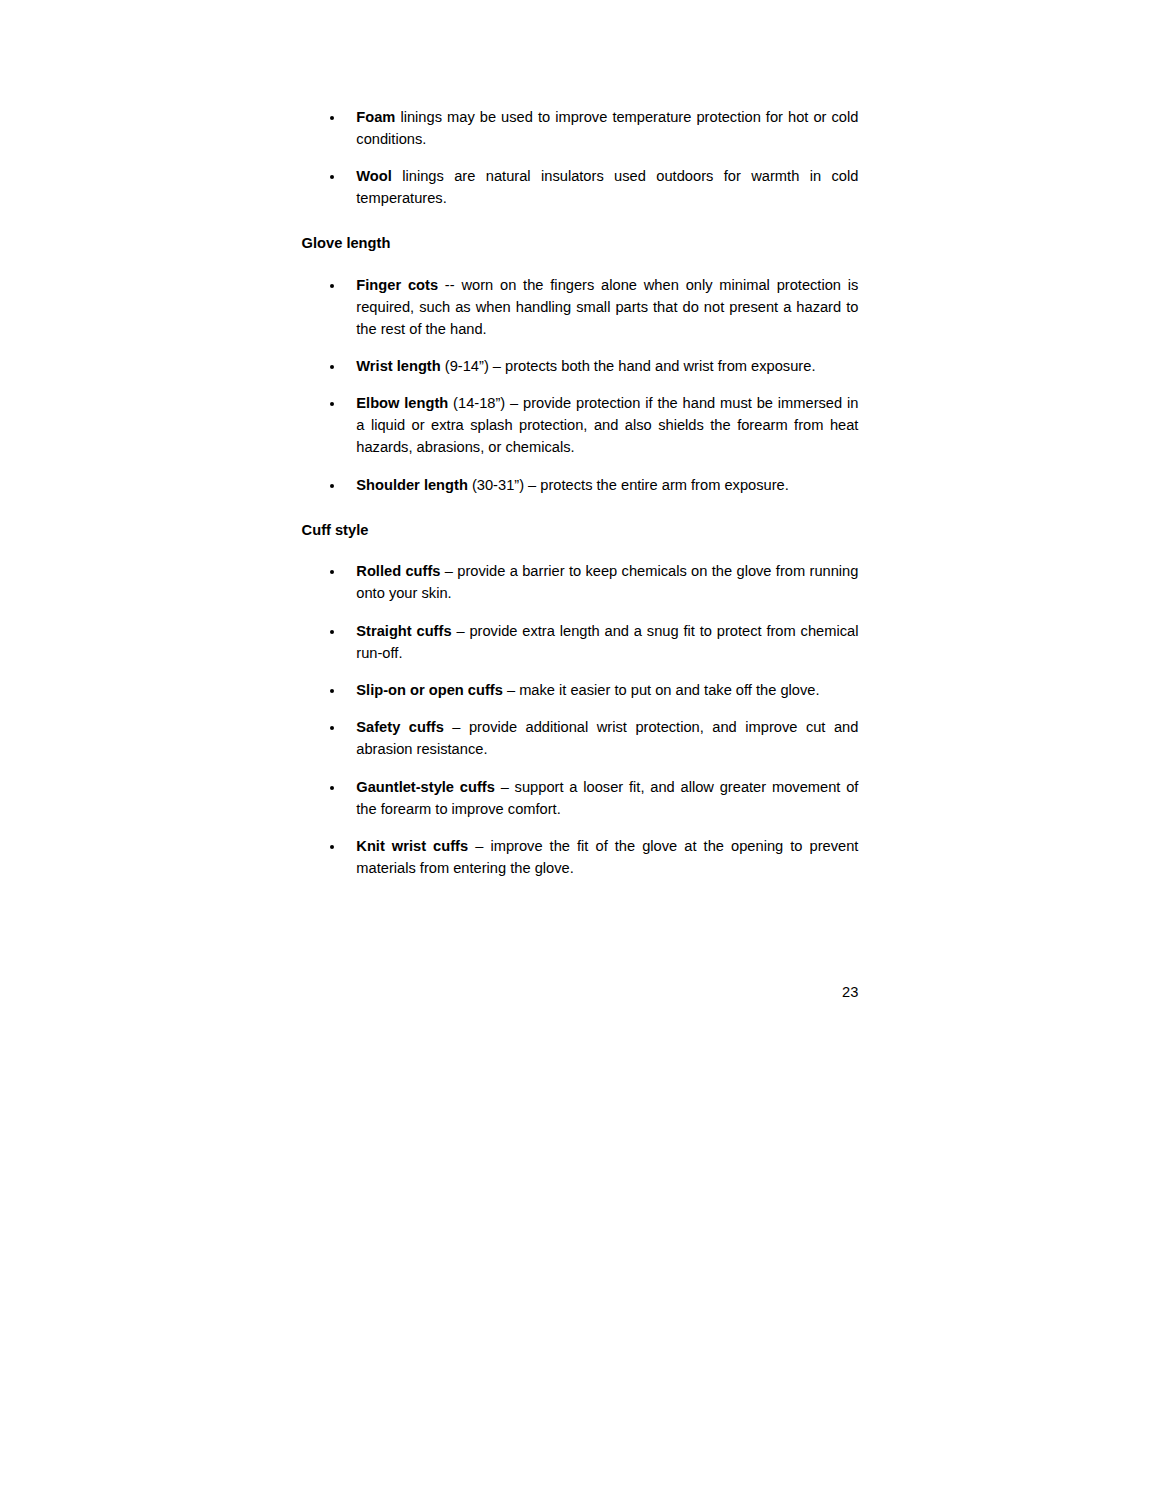Foam linings may be used to improve temperature protection for hot or cold conditions.
Wool linings are natural insulators used outdoors for warmth in cold temperatures.
Glove length
Finger cots -- worn on the fingers alone when only minimal protection is required, such as when handling small parts that do not present a hazard to the rest of the hand.
Wrist length (9-14”) – protects both the hand and wrist from exposure.
Elbow length (14-18”) – provide protection if the hand must be immersed in a liquid or extra splash protection, and also shields the forearm from heat hazards, abrasions, or chemicals.
Shoulder length (30-31”) – protects the entire arm from exposure.
Cuff style
Rolled cuffs – provide a barrier to keep chemicals on the glove from running onto your skin.
Straight cuffs – provide extra length and a snug fit to protect from chemical run-off.
Slip-on or open cuffs – make it easier to put on and take off the glove.
Safety cuffs – provide additional wrist protection, and improve cut and abrasion resistance.
Gauntlet-style cuffs – support a looser fit, and allow greater movement of the forearm to improve comfort.
Knit wrist cuffs – improve the fit of the glove at the opening to prevent materials from entering the glove.
23